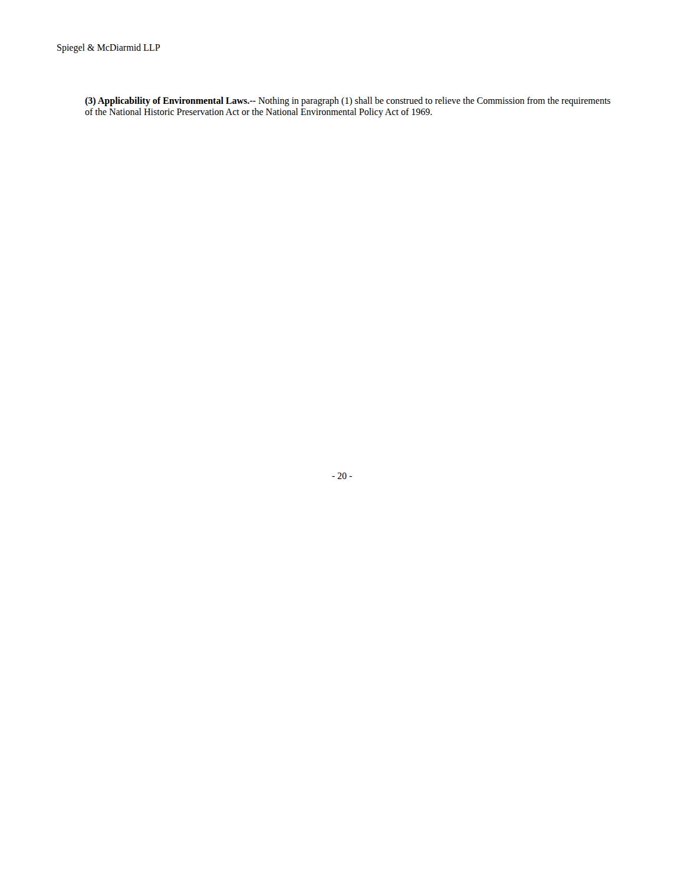Spiegel & McDiarmid LLP
(3) Applicability of Environmental Laws.-- Nothing in paragraph (1) shall be construed to relieve the Commission from the requirements of the National Historic Preservation Act or the National Environmental Policy Act of 1969.
- 20 -